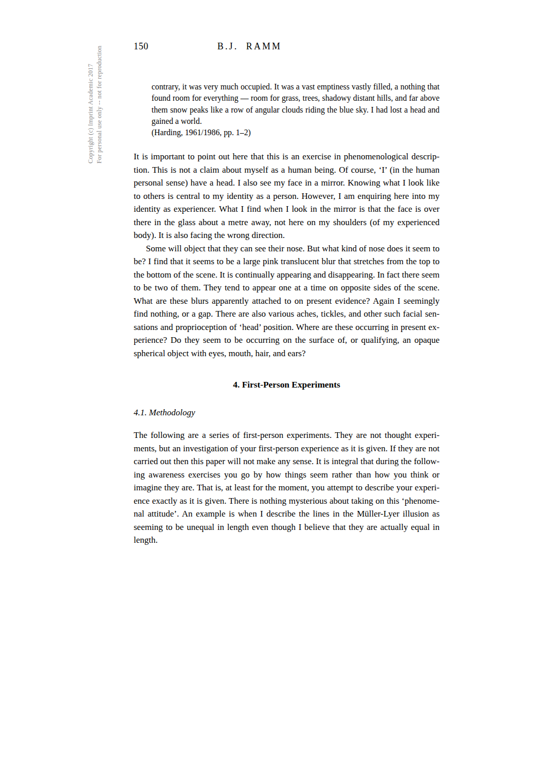Copyright (c) Imprint Academic 2017 For personal use only -- not for reproduction
150
B.J. RAMM
contrary, it was very much occupied. It was a vast emptiness vastly filled, a nothing that found room for everything — room for grass, trees, shadowy distant hills, and far above them snow peaks like a row of angular clouds riding the blue sky. I had lost a head and gained a world. (Harding, 1961/1986, pp. 1–2)
It is important to point out here that this is an exercise in phenomenological description. This is not a claim about myself as a human being. Of course, ‘I’ (in the human personal sense) have a head. I also see my face in a mirror. Knowing what I look like to others is central to my identity as a person. However, I am enquiring here into my identity as experiencer. What I find when I look in the mirror is that the face is over there in the glass about a metre away, not here on my shoulders (of my experienced body). It is also facing the wrong direction.
Some will object that they can see their nose. But what kind of nose does it seem to be? I find that it seems to be a large pink translucent blur that stretches from the top to the bottom of the scene. It is continually appearing and disappearing. In fact there seem to be two of them. They tend to appear one at a time on opposite sides of the scene. What are these blurs apparently attached to on present evidence? Again I seemingly find nothing, or a gap. There are also various aches, tickles, and other such facial sensations and proprioception of ‘head’ position. Where are these occurring in present experience? Do they seem to be occurring on the surface of, or qualifying, an opaque spherical object with eyes, mouth, hair, and ears?
4. First-Person Experiments
4.1. Methodology
The following are a series of first-person experiments. They are not thought experiments, but an investigation of your first-person experience as it is given. If they are not carried out then this paper will not make any sense. It is integral that during the following awareness exercises you go by how things seem rather than how you think or imagine they are. That is, at least for the moment, you attempt to describe your experience exactly as it is given. There is nothing mysterious about taking on this ‘phenomenal attitude’. An example is when I describe the lines in the Müller-Lyer illusion as seeming to be unequal in length even though I believe that they are actually equal in length.